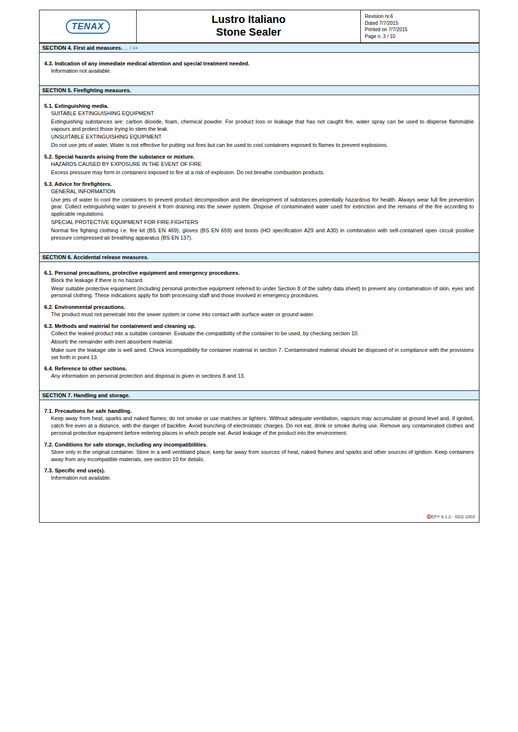TENAX
Lustro Italiano
Stone Sealer
Revision nr.6
Dated 7/7/2015
Printed on 7/7/2015
Page n. 3 / 10
SECTION 4. First aid measures. ... / >>
4.3. Indication of any immediate medical attention and special treatment needed.
Information not available.
SECTION 5. Firefighting measures.
5.1. Extinguishing media.
SUITABLE EXTINGUISHING EQUIPMENT
Extinguishing substances are: carbon dioxide, foam, chemical powder. For product loss or leakage that has not caught fire, water spray can be used to disperse flammable vapours and protect those trying to stem the leak.
UNSUITABLE EXTINGUISHING EQUIPMENT
Do not use jets of water. Water is not effective for putting out fires but can be used to cool containers exposed to flames to prevent explosions.
5.2. Special hazards arising from the substance or mixture.
HAZARDS CAUSED BY EXPOSURE IN THE EVENT OF FIRE
Excess pressure may form in containers exposed to fire at a risk of explosion. Do not breathe combustion products.
5.3. Advice for firefighters.
GENERAL INFORMATION
Use jets of water to cool the containers to prevent product decomposition and the development of substances potentially hazardous for health. Always wear full fire prevention gear. Collect extinguishing water to prevent it from draining into the sewer system. Dispose of contaminated water used for extinction and the remains of the fire according to applicable regulations.
SPECIAL PROTECTIVE EQUIPMENT FOR FIRE-FIGHTERS
Normal fire fighting clothing i.e. fire kit (BS EN 469), gloves (BS EN 659) and boots (HO specification A29 and A30) in combination with self-contained open circuit positive pressure compressed air breathing apparatus (BS EN 137).
SECTION 6. Accidental release measures.
6.1. Personal precautions, protective equipment and emergency procedures.
Block the leakage if there is no hazard.
Wear suitable protective equipment (including personal protective equipment referred to under Section 8 of the safety data sheet) to prevent any contamination of skin, eyes and personal clothing. These indications apply for both processing staff and those involved in emergency procedures.
6.2. Environmental precautions.
The product must not penetrate into the sewer system or come into contact with surface water or ground water.
6.3. Methods and material for containment and cleaning up.
Collect the leaked product into a suitable container. Evaluate the compatibility of the container to be used, by checking section 10.
Absorb the remainder with inert absorbent material.
Make sure the leakage site is well aired. Check incompatibility for container material in section 7. Contaminated material should be disposed of in compliance with the provisions set forth in point 13.
6.4. Reference to other sections.
Any information on personal protection and disposal is given in sections 8 and 13.
SECTION 7. Handling and storage.
7.1. Precautions for safe handling.
Keep away from heat, sparks and naked flames; do not smoke or use matches or lighters. Without adequate ventilation, vapours may accumulate at ground level and, if ignited, catch fire even at a distance, with the danger of backfire. Avoid bunching of electrostatic charges. Do not eat, drink or smoke during use. Remove any contaminated clothes and personal protective equipment before entering places in which people eat. Avoid leakage of the product into the environment.
7.2. Conditions for safe storage, including any incompatibilities.
Store only in the original container. Store in a well ventilated place, keep far away from sources of heat, naked flames and sparks and other sources of ignition. Keep containers away from any incompatible materials, see section 10 for details.
7.3. Specific end use(s).
Information not available.
ⒸEPY 9.1.2 - SDS 1003